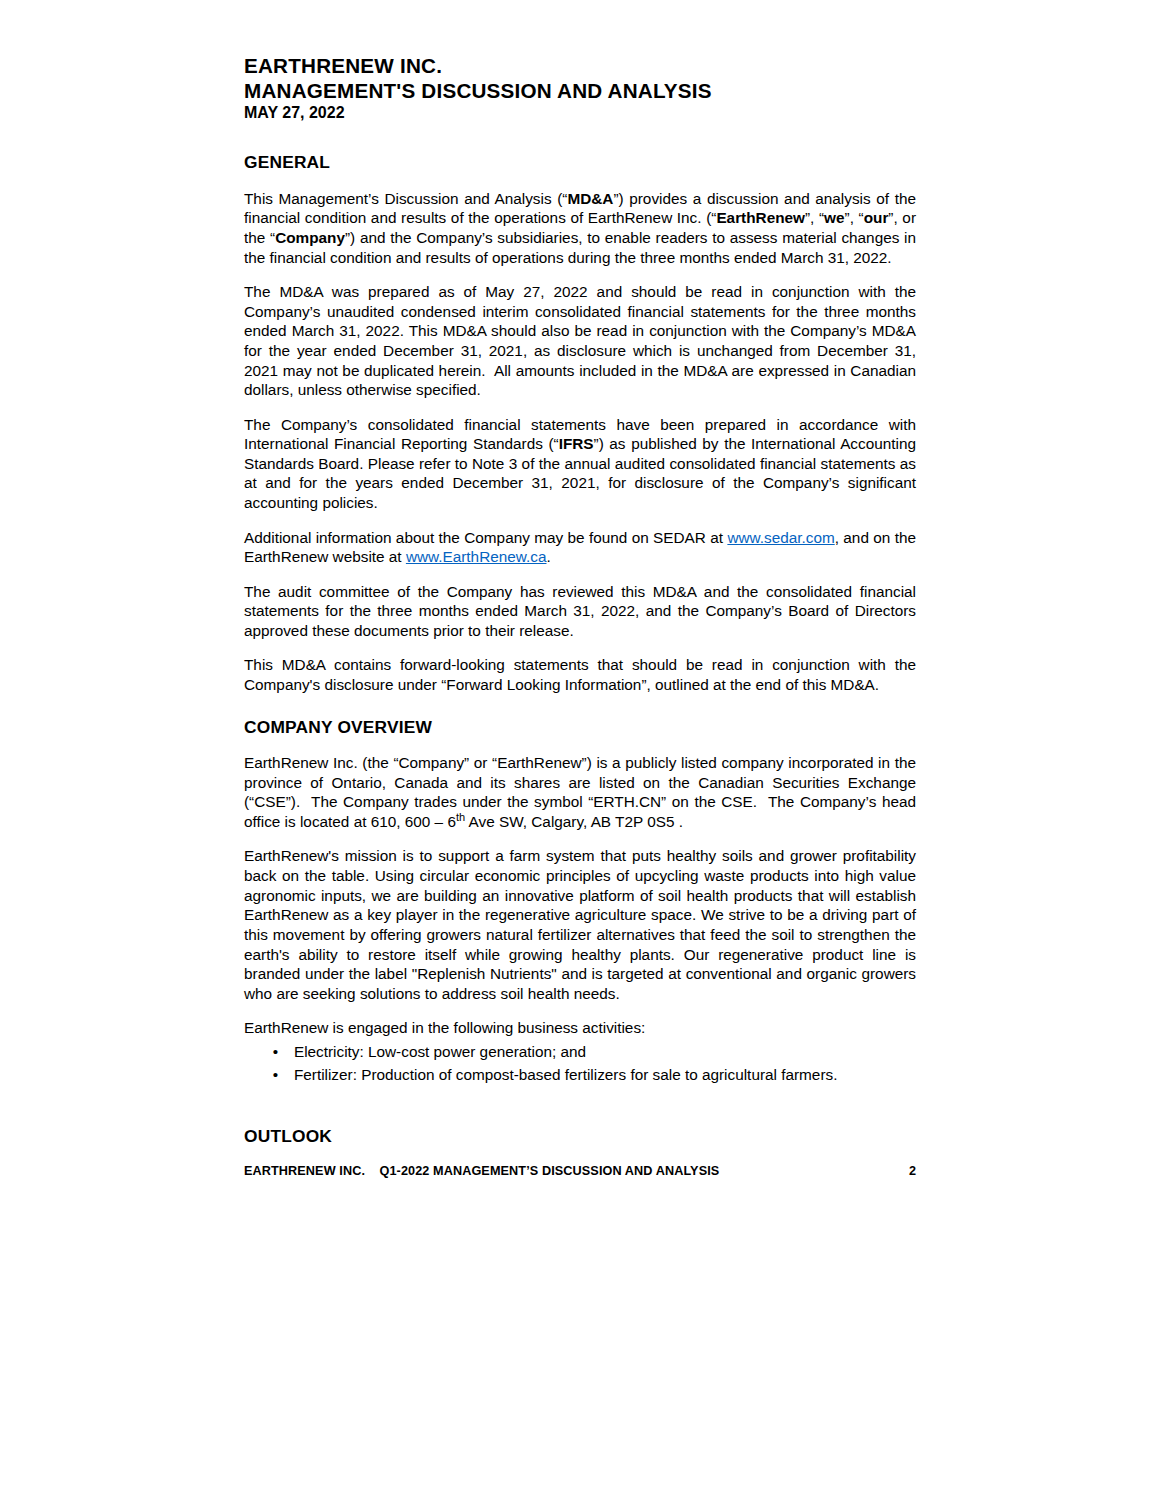EARTHRENEW INC.
MANAGEMENT'S DISCUSSION AND ANALYSIS
MAY 27, 2022
GENERAL
This Management’s Discussion and Analysis (“MD&A”) provides a discussion and analysis of the financial condition and results of the operations of EarthRenew Inc. (“EarthRenew”, “we”, “our”, or the “Company”) and the Company’s subsidiaries, to enable readers to assess material changes in the financial condition and results of operations during the three months ended March 31, 2022.
The MD&A was prepared as of May 27, 2022 and should be read in conjunction with the Company’s unaudited condensed interim consolidated financial statements for the three months ended March 31, 2022. This MD&A should also be read in conjunction with the Company’s MD&A for the year ended December 31, 2021, as disclosure which is unchanged from December 31, 2021 may not be duplicated herein. All amounts included in the MD&A are expressed in Canadian dollars, unless otherwise specified.
The Company’s consolidated financial statements have been prepared in accordance with International Financial Reporting Standards (“IFRS”) as published by the International Accounting Standards Board. Please refer to Note 3 of the annual audited consolidated financial statements as at and for the years ended December 31, 2021, for disclosure of the Company’s significant accounting policies.
Additional information about the Company may be found on SEDAR at www.sedar.com, and on the EarthRenew website at www.EarthRenew.ca.
The audit committee of the Company has reviewed this MD&A and the consolidated financial statements for the three months ended March 31, 2022, and the Company’s Board of Directors approved these documents prior to their release.
This MD&A contains forward-looking statements that should be read in conjunction with the Company's disclosure under “Forward Looking Information”, outlined at the end of this MD&A.
COMPANY OVERVIEW
EarthRenew Inc. (the “Company” or “EarthRenew”) is a publicly listed company incorporated in the province of Ontario, Canada and its shares are listed on the Canadian Securities Exchange (“CSE”). The Company trades under the symbol “ERTH.CN” on the CSE. The Company’s head office is located at 610, 600 – 6th Ave SW, Calgary, AB T2P 0S5 .
EarthRenew's mission is to support a farm system that puts healthy soils and grower profitability back on the table. Using circular economic principles of upcycling waste products into high value agronomic inputs, we are building an innovative platform of soil health products that will establish EarthRenew as a key player in the regenerative agriculture space. We strive to be a driving part of this movement by offering growers natural fertilizer alternatives that feed the soil to strengthen the earth's ability to restore itself while growing healthy plants. Our regenerative product line is branded under the label "Replenish Nutrients" and is targeted at conventional and organic growers who are seeking solutions to address soil health needs.
EarthRenew is engaged in the following business activities:
Electricity: Low-cost power generation; and
Fertilizer: Production of compost-based fertilizers for sale to agricultural farmers.
OUTLOOK
EARTHRENEW INC. Q1-2022 MANAGEMENT’S DISCUSSION AND ANALYSIS 2